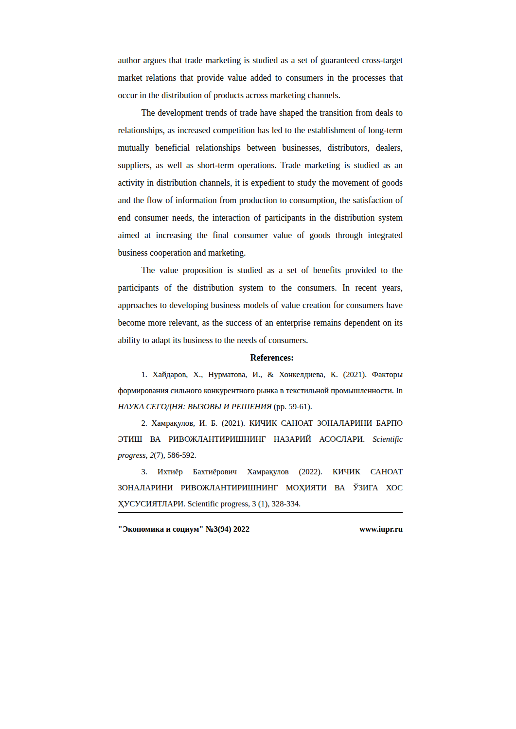author argues that trade marketing is studied as a set of guaranteed cross-target market relations that provide value added to consumers in the processes that occur in the distribution of products across marketing channels.
The development trends of trade have shaped the transition from deals to relationships, as increased competition has led to the establishment of long-term mutually beneficial relationships between businesses, distributors, dealers, suppliers, as well as short-term operations. Trade marketing is studied as an activity in distribution channels, it is expedient to study the movement of goods and the flow of information from production to consumption, the satisfaction of end consumer needs, the interaction of participants in the distribution system aimed at increasing the final consumer value of goods through integrated business cooperation and marketing.
The value proposition is studied as a set of benefits provided to the participants of the distribution system to the consumers. In recent years, approaches to developing business models of value creation for consumers have become more relevant, as the success of an enterprise remains dependent on its ability to adapt its business to the needs of consumers.
References:
1. Хайдаров, Х., Нурматова, И., & Хонкелдиева, К. (2021). Факторы формирования сильного конкурентного рынка в текстильной промышленности. In НАУКА СЕГОДНЯ: ВЫЗОВЫ И РЕШЕНИЯ (pp. 59-61).
2. Хамрақулов, И. Б. (2021). КИЧИК САНОАТ ЗОНАЛАРИНИ БАРПО ЭТИШ ВА РИВОЖЛАНТИРИШНИНГ НАЗАРИЙ АСОСЛАРИ. Scientific progress, 2(7), 586-592.
3. Ихтиёр Бахтиёрович Хамрақулов (2022). КИЧИК САНОАТ ЗОНАЛАРИНИ РИВОЖЛАНТИРИШНИНГ МОҲИЯТИ ВА ЎЗИГА ХОС ҲУСУСИЯТЛАРИ. Scientific progress, 3 (1), 328-334.
"Экономика и социум" №3(94) 2022 www.iupr.ru